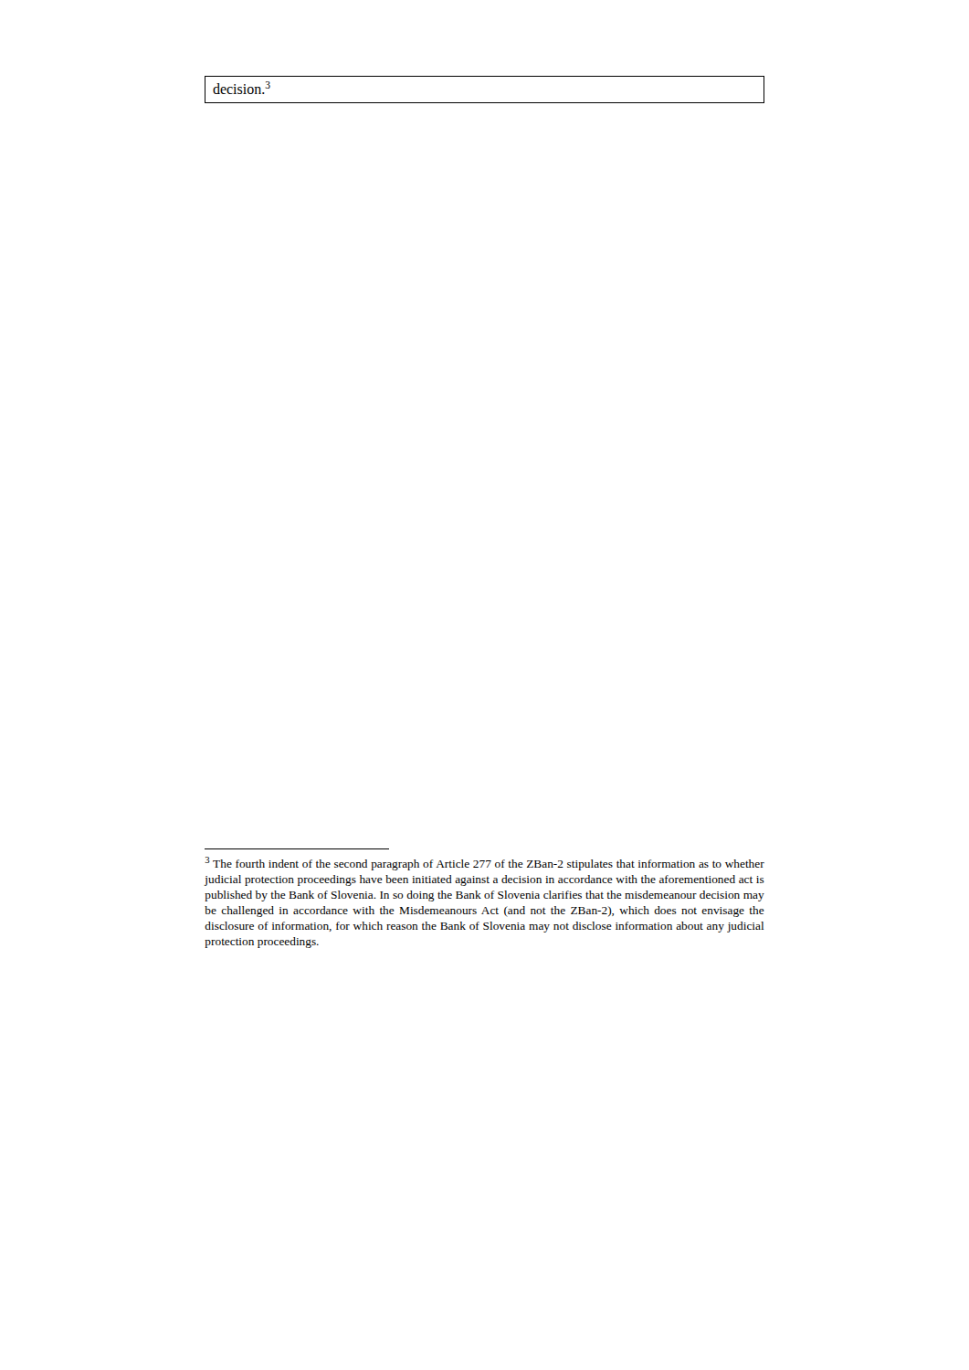decision.3
3 The fourth indent of the second paragraph of Article 277 of the ZBan-2 stipulates that information as to whether judicial protection proceedings have been initiated against a decision in accordance with the aforementioned act is published by the Bank of Slovenia. In so doing the Bank of Slovenia clarifies that the misdemeanour decision may be challenged in accordance with the Misdemeanours Act (and not the ZBan-2), which does not envisage the disclosure of information, for which reason the Bank of Slovenia may not disclose information about any judicial protection proceedings.